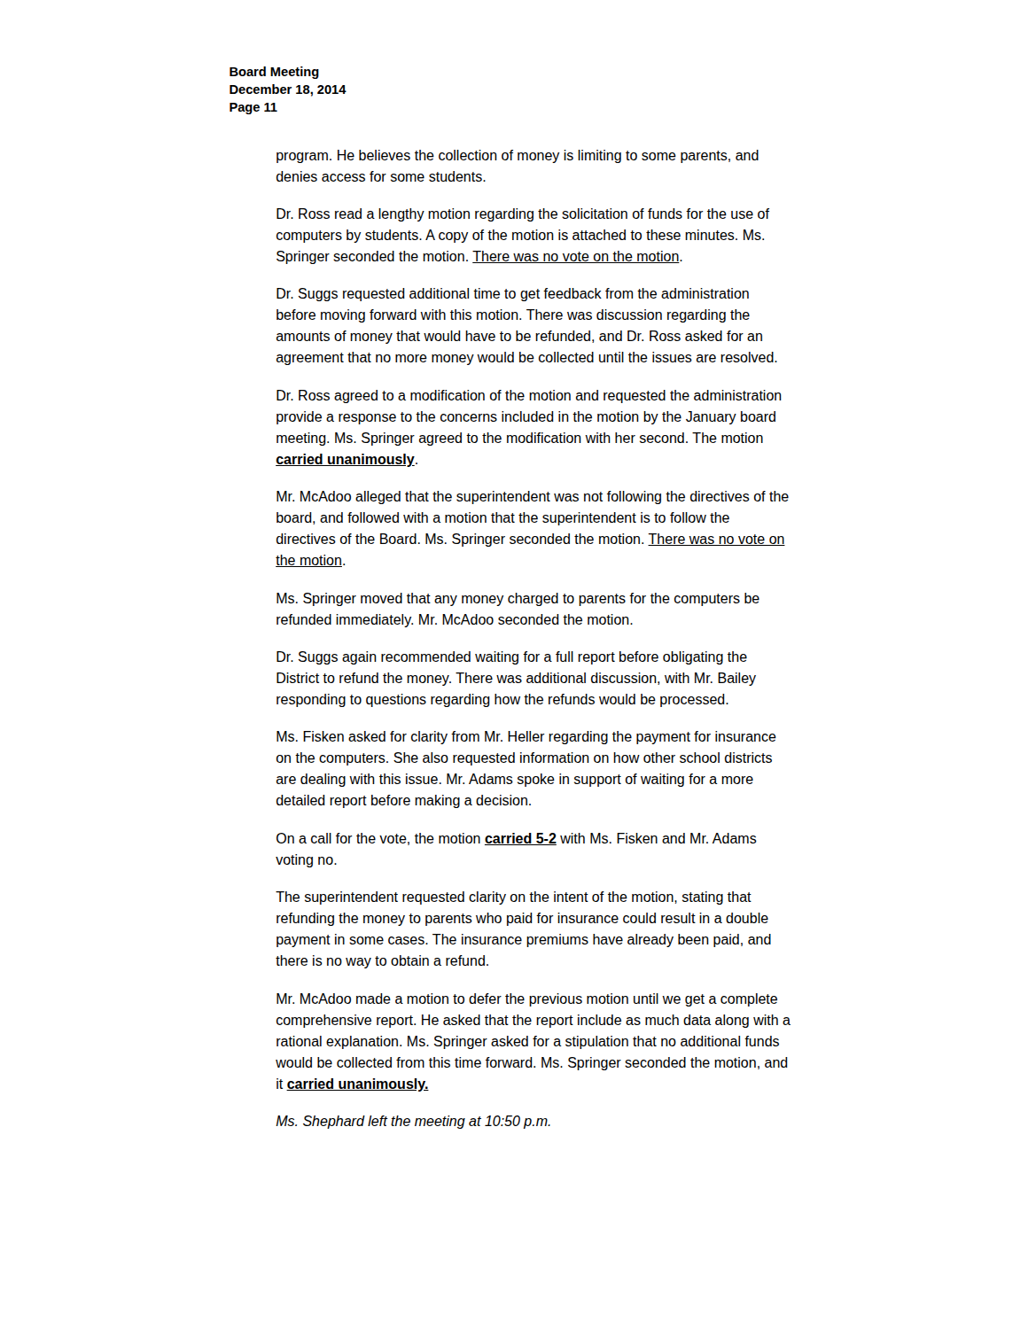Board Meeting
December 18, 2014
Page 11
program. He believes the collection of money is limiting to some parents, and denies access for some students.
Dr. Ross read a lengthy motion regarding the solicitation of funds for the use of computers by students. A copy of the motion is attached to these minutes. Ms. Springer seconded the motion. There was no vote on the motion.
Dr. Suggs requested additional time to get feedback from the administration before moving forward with this motion. There was discussion regarding the amounts of money that would have to be refunded, and Dr. Ross asked for an agreement that no more money would be collected until the issues are resolved.
Dr. Ross agreed to a modification of the motion and requested the administration provide a response to the concerns included in the motion by the January board meeting. Ms. Springer agreed to the modification with her second. The motion carried unanimously.
Mr. McAdoo alleged that the superintendent was not following the directives of the board, and followed with a motion that the superintendent is to follow the directives of the Board. Ms. Springer seconded the motion. There was no vote on the motion.
Ms. Springer moved that any money charged to parents for the computers be refunded immediately. Mr. McAdoo seconded the motion.
Dr. Suggs again recommended waiting for a full report before obligating the District to refund the money. There was additional discussion, with Mr. Bailey responding to questions regarding how the refunds would be processed.
Ms. Fisken asked for clarity from Mr. Heller regarding the payment for insurance on the computers. She also requested information on how other school districts are dealing with this issue. Mr. Adams spoke in support of waiting for a more detailed report before making a decision.
On a call for the vote, the motion carried 5-2 with Ms. Fisken and Mr. Adams voting no.
The superintendent requested clarity on the intent of the motion, stating that refunding the money to parents who paid for insurance could result in a double payment in some cases. The insurance premiums have already been paid, and there is no way to obtain a refund.
Mr. McAdoo made a motion to defer the previous motion until we get a complete comprehensive report. He asked that the report include as much data along with a rational explanation. Ms. Springer asked for a stipulation that no additional funds would be collected from this time forward. Ms. Springer seconded the motion, and it carried unanimously.
Ms. Shephard left the meeting at 10:50 p.m.